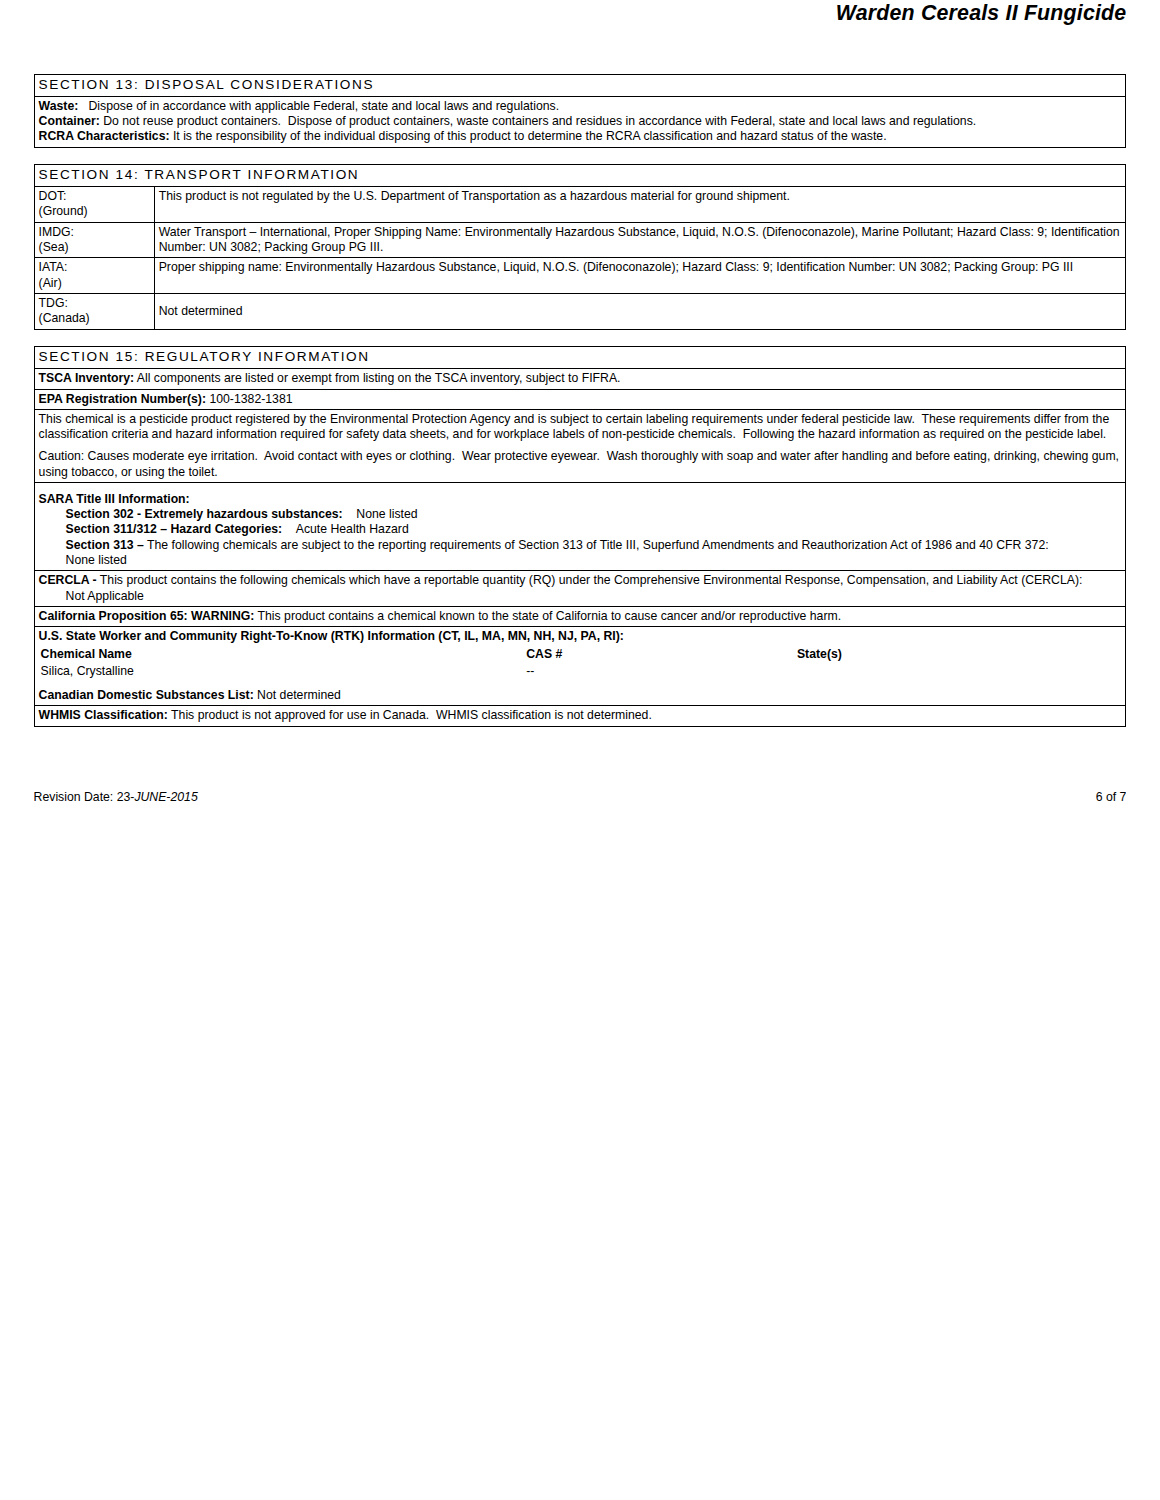Warden Cereals II Fungicide
| SECTION 13: DISPOSAL CONSIDERATIONS |
| --- |
| Waste: Dispose of in accordance with applicable Federal, state and local laws and regulations. Container: Do not reuse product containers. Dispose of product containers, waste containers and residues in accordance with Federal, state and local laws and regulations. RCRA Characteristics: It is the responsibility of the individual disposing of this product to determine the RCRA classification and hazard status of the waste. |
| SECTION 14: TRANSPORT INFORMATION |
| --- |
| DOT: (Ground) | This product is not regulated by the U.S. Department of Transportation as a hazardous material for ground shipment. |
| IMDG: (Sea) | Water Transport – International, Proper Shipping Name: Environmentally Hazardous Substance, Liquid, N.O.S. (Difenoconazole), Marine Pollutant; Hazard Class: 9; Identification Number: UN 3082; Packing Group PG III. |
| IATA: (Air) | Proper shipping name: Environmentally Hazardous Substance, Liquid, N.O.S. (Difenoconazole); Hazard Class: 9; Identification Number: UN 3082; Packing Group: PG III |
| TDG: (Canada) | Not determined |
| SECTION 15: REGULATORY INFORMATION |
| --- |
| TSCA Inventory: All components are listed or exempt from listing on the TSCA inventory, subject to FIFRA. |
| EPA Registration Number(s): 100-1382-1381 |
| This chemical is a pesticide product registered by the Environmental Protection Agency and is subject to certain labeling requirements under federal pesticide law. These requirements differ from the classification criteria and hazard information required for safety data sheets, and for workplace labels of non-pesticide chemicals. Following the hazard information as required on the pesticide label. Caution: Causes moderate eye irritation. Avoid contact with eyes or clothing. Wear protective eyewear. Wash thoroughly with soap and water after handling and before eating, drinking, chewing gum, using tobacco, or using the toilet. |
| SARA Title III Information: Section 302 - Extremely hazardous substances: None listed Section 311/312 – Hazard Categories: Acute Health Hazard Section 313 – The following chemicals are subject to the reporting requirements of Section 313 of Title III, Superfund Amendments and Reauthorization Act of 1986 and 40 CFR 372: None listed |
| CERCLA - This product contains the following chemicals which have a reportable quantity (RQ) under the Comprehensive Environmental Response, Compensation, and Liability Act (CERCLA): Not Applicable |
| California Proposition 65: WARNING: This product contains a chemical known to the state of California to cause cancer and/or reproductive harm. |
| U.S. State Worker and Community Right-To-Know (RTK) Information (CT, IL, MA, MN, NH, NJ, PA, RI): / Chemical Name / CAS # / State(s) / / Silica, Crystalline / -- / / Canadian Domestic Substances List: Not determined |
| WHMIS Classification: This product is not approved for use in Canada. WHMIS classification is not determined. |
Revision Date: 23-JUNE-2015 6 of 7